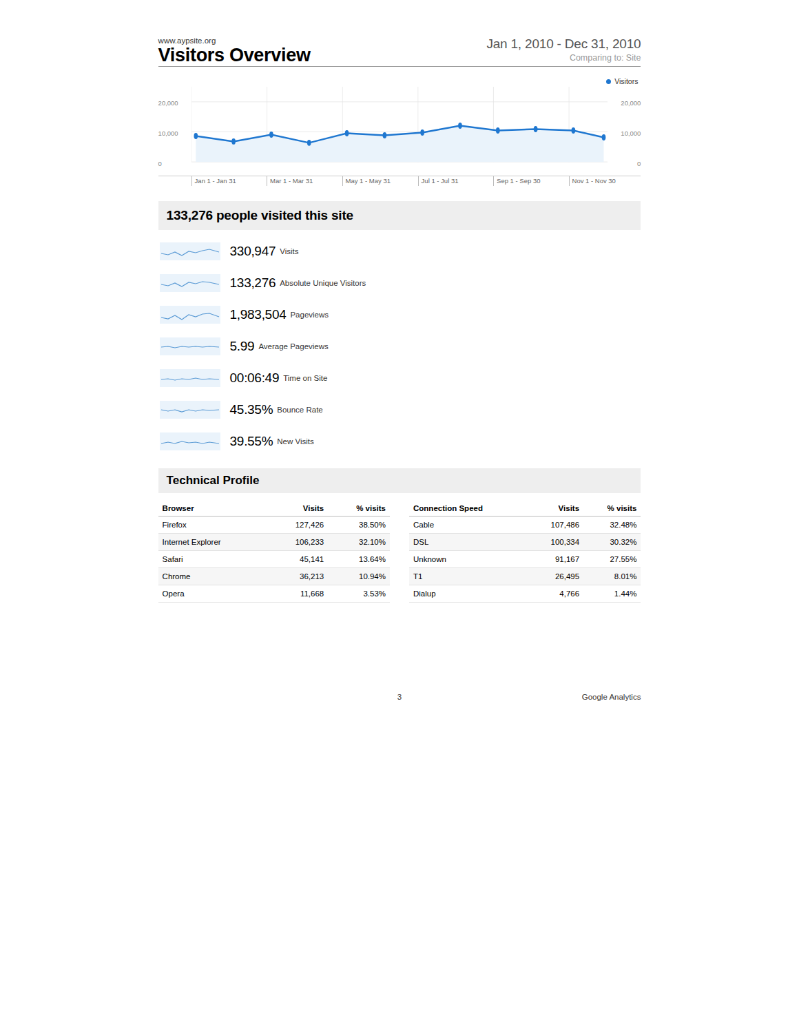www.aypsite.org
Visitors Overview
Jan 1, 2010 - Dec 31, 2010
Comparing to: Site
Visitors
20,000 10,000 0 20,000 10,000 0
Jan 1 - Jan 31 Mar 1 - Mar 31 May 1 - May 31 Jul 1 - Jul 31 Sep 1 - Sep 30 Nov 1 - Nov 30
133,276 people visited this site
330,947 Visits
133,276 Absolute Unique Visitors
1,983,504 Pageviews
5.99 Average Pageviews
00:06:49 Time on Site
45.35% Bounce Rate
39.55% New Visits
Technical Profile
| Browser | Visits | % visits |
| --- | --- | --- |
| Firefox | 127,426 | 38.50% |
| Internet Explorer | 106,233 | 32.10% |
| Safari | 45,141 | 13.64% |
| Chrome | 36,213 | 10.94% |
| Opera | 11,668 | 3.53% |
| Connection Speed | Visits | % visits |
| --- | --- | --- |
| Cable | 107,486 | 32.48% |
| DSL | 100,334 | 30.32% |
| Unknown | 91,167 | 27.55% |
| T1 | 26,495 | 8.01% |
| Dialup | 4,766 | 1.44% |
3 Google Analytics